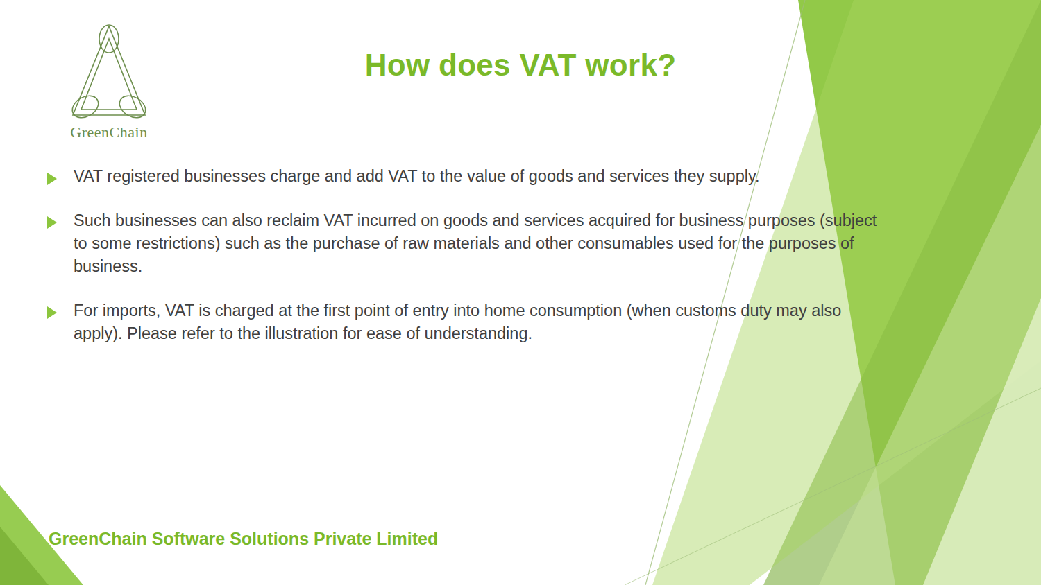GreenChain
How does VAT work?
VAT registered businesses charge and add VAT to the value of goods and services they supply.
Such businesses can also reclaim VAT incurred on goods and services acquired for business purposes (subject to some restrictions) such as the purchase of raw materials and other consumables used for the purposes of business.
For imports, VAT is charged at the first point of entry into home consumption (when customs duty may also apply). Please refer to the illustration for ease of understanding.
GreenChain Software Solutions Private Limited